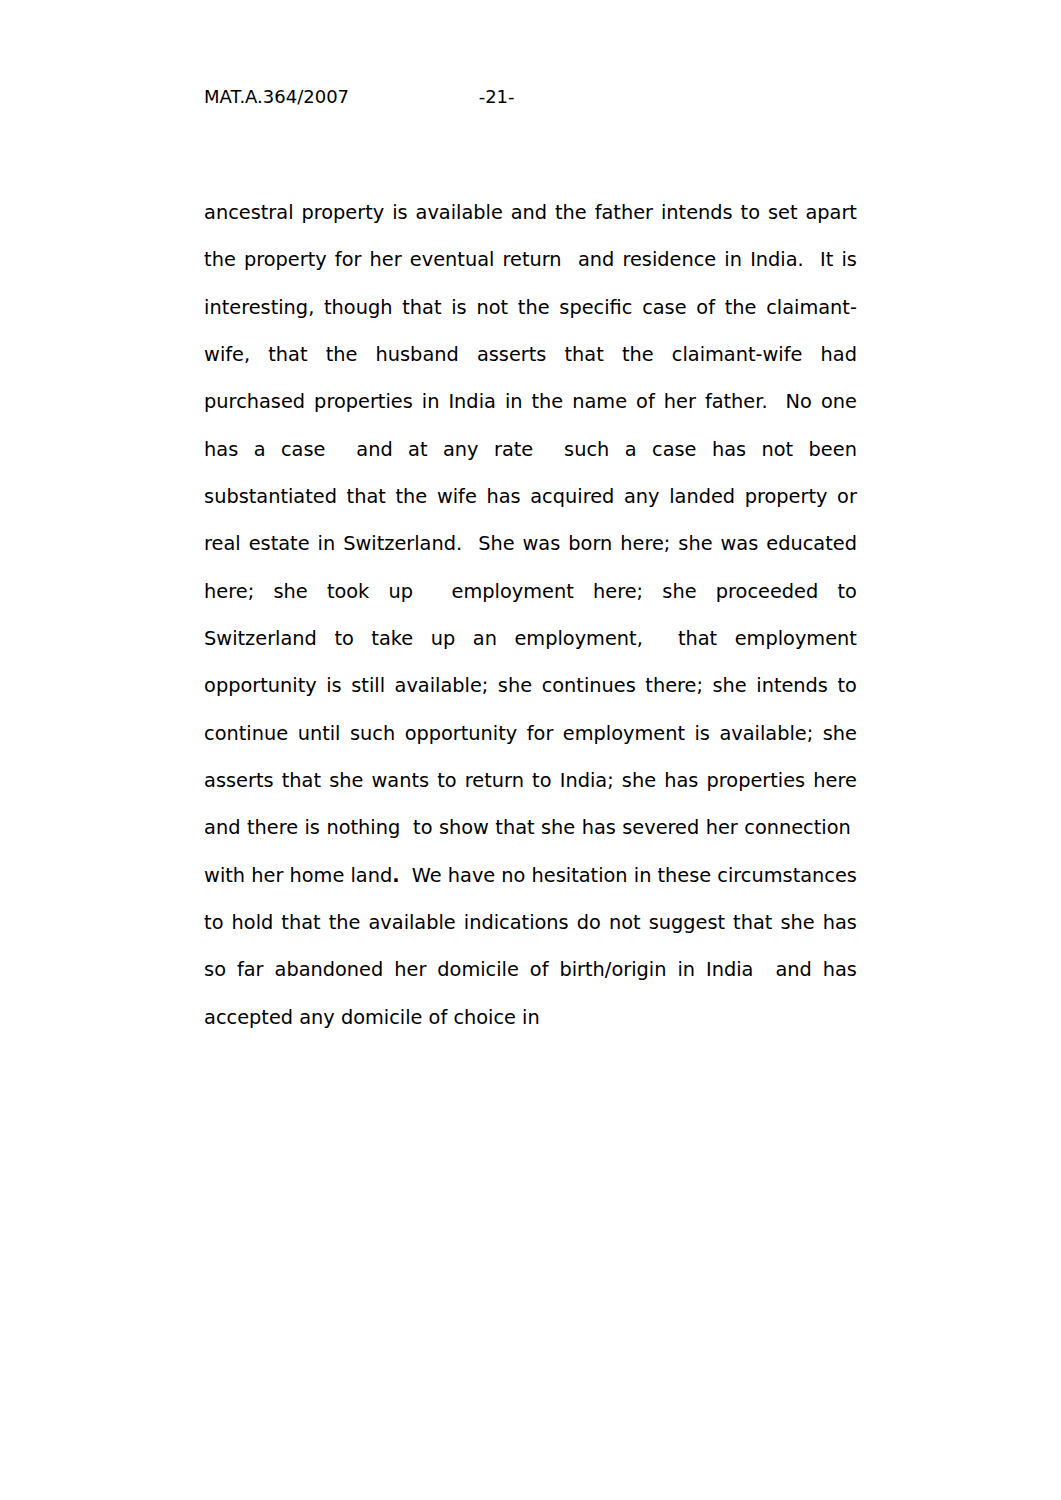MAT.A.364/2007 -21-
ancestral property is available and the father intends to set apart the property for her eventual return and residence in India. It is interesting, though that is not the specific case of the claimant-wife, that the husband asserts that the claimant-wife had purchased properties in India in the name of her father. No one has a case and at any rate such a case has not been substantiated that the wife has acquired any landed property or real estate in Switzerland. She was born here; she was educated here; she took up employment here; she proceeded to Switzerland to take up an employment, that employment opportunity is still available; she continues there; she intends to continue until such opportunity for employment is available; she asserts that she wants to return to India; she has properties here and there is nothing to show that she has severed her connection with her home land. We have no hesitation in these circumstances to hold that the available indications do not suggest that she has so far abandoned her domicile of birth/origin in India and has accepted any domicile of choice in